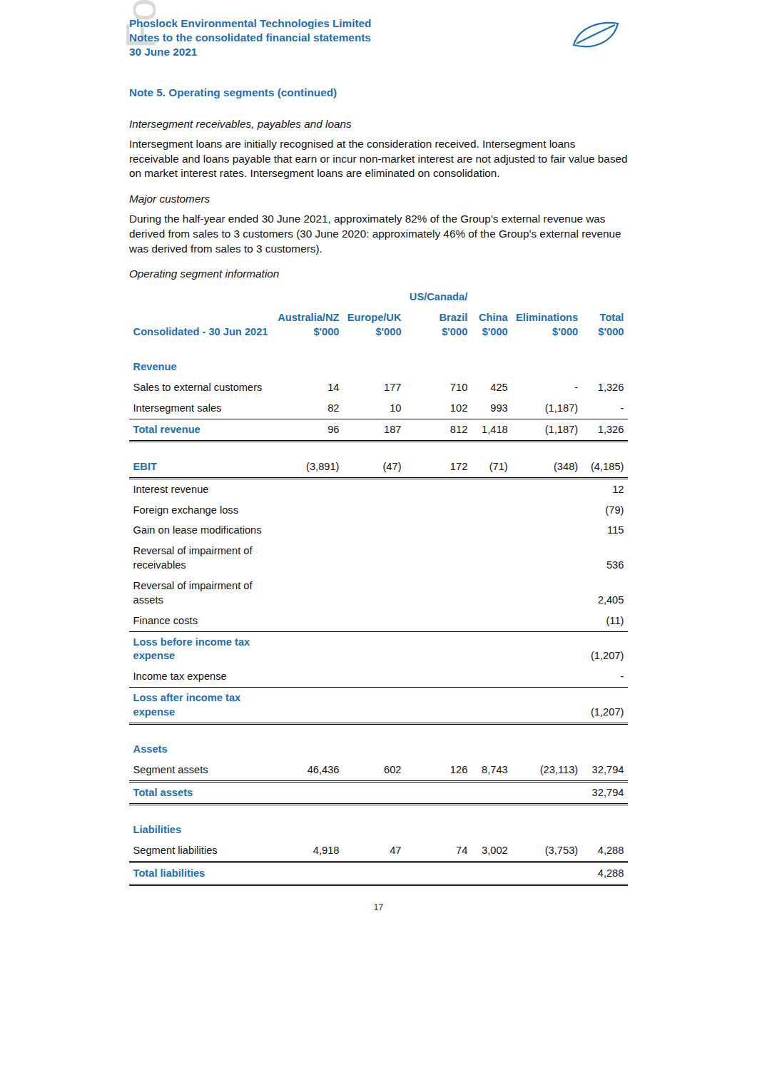For personal use only
Phoslock Environmental Technologies Limited
Notes to the consolidated financial statements
30 June 2021
Note 5. Operating segments (continued)
Intersegment receivables, payables and loans
Intersegment loans are initially recognised at the consideration received. Intersegment loans receivable and loans payable that earn or incur non-market interest are not adjusted to fair value based on market interest rates. Intersegment loans are eliminated on consolidation.
Major customers
During the half-year ended 30 June 2021, approximately 82% of the Group's external revenue was derived from sales to 3 customers (30 June 2020: approximately 46% of the Group's external revenue was derived from sales to 3 customers).
Operating segment information
| | | | US/Canada/ | | | |
| --- | --- | --- | --- | --- | --- | --- |
| Consolidated - 30 Jun 2021 | Australia/NZ $'000 | Europe/UK $'000 | Brazil $'000 | China $'000 | Eliminations $'000 | Total $'000 |
| Revenue | |
| Sales to external customers | 14 | 177 | 710 | 425 | - | 1,326 |
| Intersegment sales | 82 | 10 | 102 | 993 | (1,187) | - |
| Total revenue | 96 | 187 | 812 | 1,418 | (1,187) | 1,326 |
| EBIT | (3,891) | (47) | 172 | (71) | (348) | (4,185) |
| Interest revenue | | 12 |
| Foreign exchange loss | | (79) |
| Gain on lease modifications | | 115 |
| Reversal of impairment of receivables | | 536 |
| Reversal of impairment of assets | | 2,405 |
| Finance costs | | (11) |
| Loss before income tax expense | | (1,207) |
| Income tax expense | | - |
| Loss after income tax expense | | (1,207) |
| Assets | |
| Segment assets | 46,436 | 602 | 126 | 8,743 | (23,113) | 32,794 |
| Total assets | | 32,794 |
| Liabilities | |
| Segment liabilities | 4,918 | 47 | 74 | 3,002 | (3,753) | 4,288 |
| Total liabilities | | 4,288 |
17